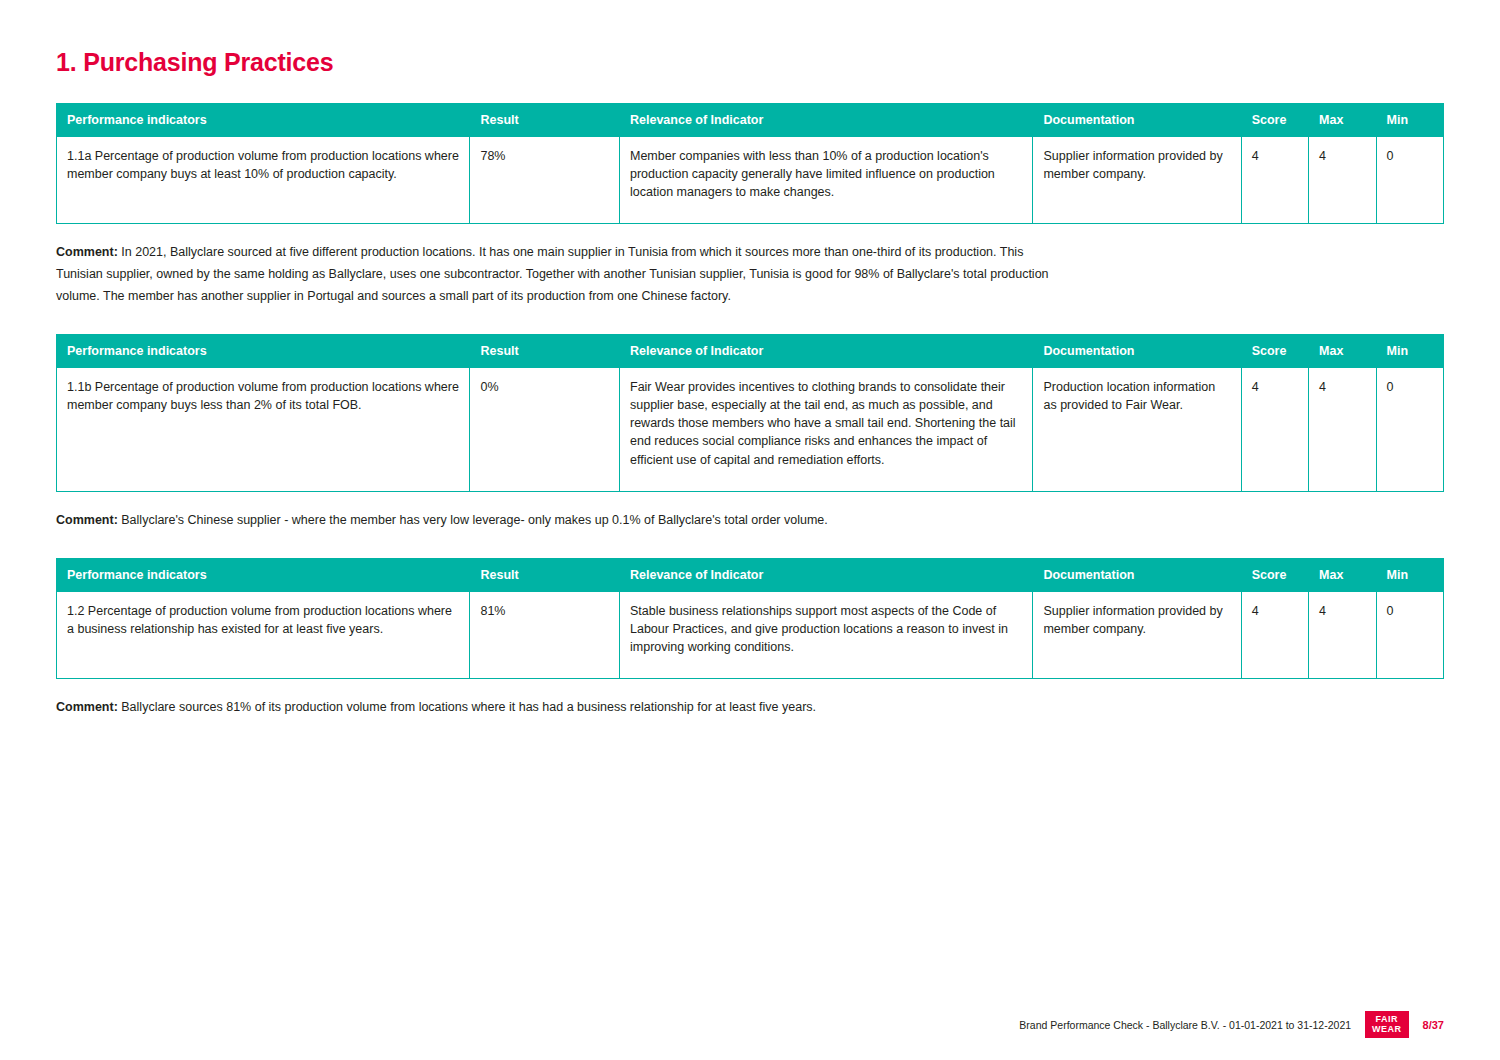1. Purchasing Practices
| Performance indicators | Result | Relevance of Indicator | Documentation | Score | Max | Min |
| --- | --- | --- | --- | --- | --- | --- |
| 1.1a Percentage of production volume from production locations where member company buys at least 10% of production capacity. | 78% | Member companies with less than 10% of a production location's production capacity generally have limited influence on production location managers to make changes. | Supplier information provided by member company. | 4 | 4 | 0 |
Comment: In 2021, Ballyclare sourced at five different production locations. It has one main supplier in Tunisia from which it sources more than one-third of its production. This Tunisian supplier, owned by the same holding as Ballyclare, uses one subcontractor. Together with another Tunisian supplier, Tunisia is good for 98% of Ballyclare's total production volume. The member has another supplier in Portugal and sources a small part of its production from one Chinese factory.
| Performance indicators | Result | Relevance of Indicator | Documentation | Score | Max | Min |
| --- | --- | --- | --- | --- | --- | --- |
| 1.1b Percentage of production volume from production locations where member company buys less than 2% of its total FOB. | 0% | Fair Wear provides incentives to clothing brands to consolidate their supplier base, especially at the tail end, as much as possible, and rewards those members who have a small tail end. Shortening the tail end reduces social compliance risks and enhances the impact of efficient use of capital and remediation efforts. | Production location information as provided to Fair Wear. | 4 | 4 | 0 |
Comment: Ballyclare's Chinese supplier - where the member has very low leverage- only makes up 0.1% of Ballyclare's total order volume.
| Performance indicators | Result | Relevance of Indicator | Documentation | Score | Max | Min |
| --- | --- | --- | --- | --- | --- | --- |
| 1.2 Percentage of production volume from production locations where a business relationship has existed for at least five years. | 81% | Stable business relationships support most aspects of the Code of Labour Practices, and give production locations a reason to invest in improving working conditions. | Supplier information provided by member company. | 4 | 4 | 0 |
Comment: Ballyclare sources 81% of its production volume from locations where it has had a business relationship for at least five years.
Brand Performance Check - Ballyclare B.V. - 01-01-2021 to 31-12-2021 FAIR
WEAR 8/37